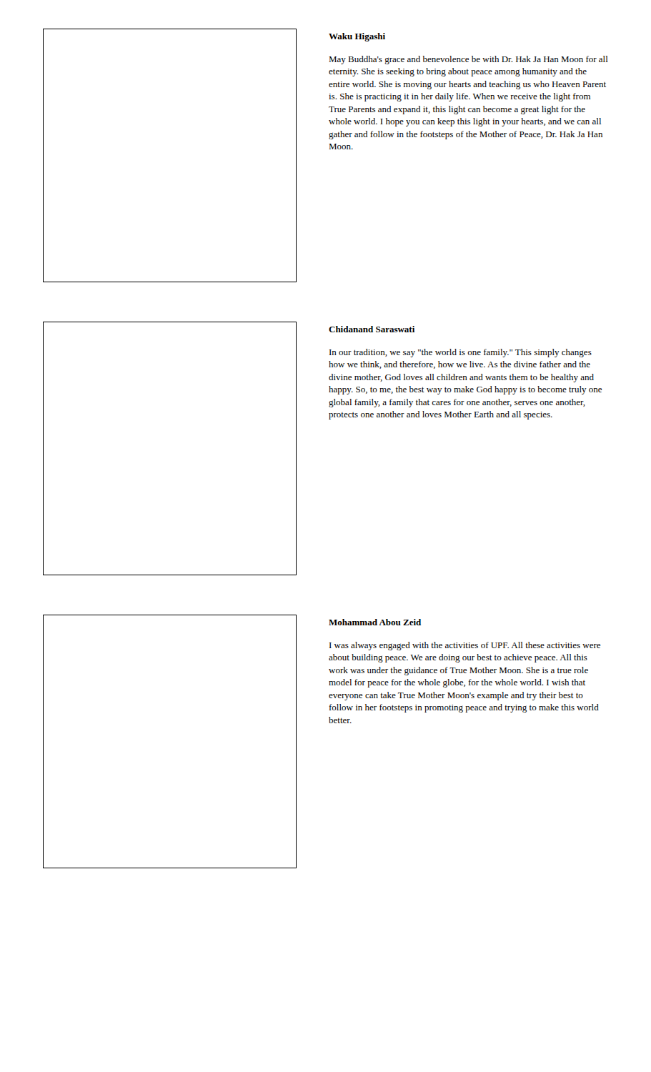Waku Higashi
May Buddha's grace and benevolence be with Dr. Hak Ja Han Moon for all eternity. She is seeking to bring about peace among humanity and the entire world. She is moving our hearts and teaching us who Heaven Parent is. She is practicing it in her daily life. When we receive the light from True Parents and expand it, this light can become a great light for the whole world. I hope you can keep this light in your hearts, and we can all gather and follow in the footsteps of the Mother of Peace, Dr. Hak Ja Han Moon.
Chidanand Saraswati
In our tradition, we say "the world is one family." This simply changes how we think, and therefore, how we live. As the divine father and the divine mother, God loves all children and wants them to be healthy and happy. So, to me, the best way to make God happy is to become truly one global family, a family that cares for one another, serves one another, protects one another and loves Mother Earth and all species.
Mohammad Abou Zeid
I was always engaged with the activities of UPF. All these activities were about building peace. We are doing our best to achieve peace. All this work was under the guidance of True Mother Moon. She is a true role model for peace for the whole globe, for the whole world. I wish that everyone can take True Mother Moon's example and try their best to follow in her footsteps in promoting peace and trying to make this world better.